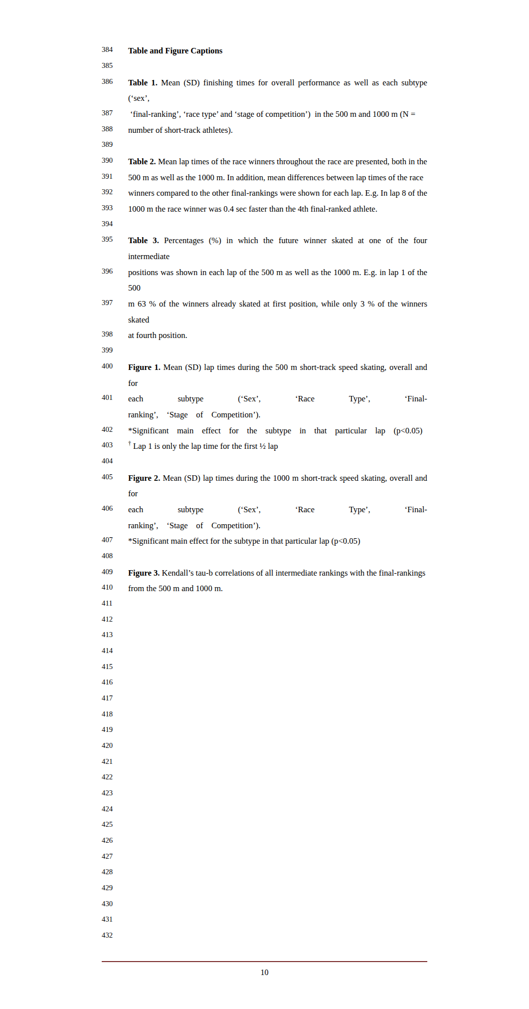384 Table and Figure Captions
385
386 Table 1. Mean (SD) finishing times for overall performance as well as each subtype (‘sex’,
387 ‘final-ranking’, ‘race type’ and ‘stage of competition’) in the 500 m and 1000 m (N =
388 number of short-track athletes).
389
390 Table 2. Mean lap times of the race winners throughout the race are presented, both in the
391500 m as well as the 1000 m. In addition, mean differences between lap times of the race
392 winners compared to the other final-rankings were shown for each lap. E.g. In lap 8 of the
3931000 m the race winner was 0.4 sec faster than the 4th final-ranked athlete.
394
395 Table 3. Percentages (%) in which the future winner skated at one of the four intermediate
396 positions was shown in each lap of the 500 m as well as the 1000 m. E.g. in lap 1 of the 500
397 m 63 % of the winners already skated at first position, while only 3 % of the winners skated
398 at fourth position.
399
400 Figure 1. Mean (SD) lap times during the 500 m short-track speed skating, overall and for
401 each subtype (‘Sex’, ‘Race Type’, ‘Final-ranking’, ‘Stage of Competition’).
402*Significant main effect for the subtype in that particular lap (p<0.05)
403† Lap 1 is only the lap time for the first ½ lap
404
405 Figure 2. Mean (SD) lap times during the 1000 m short-track speed skating, overall and for
406 each subtype (‘Sex’, ‘Race Type’, ‘Final-ranking’, ‘Stage of Competition’).
407*Significant main effect for the subtype in that particular lap (p<0.05)
408
409 Figure 3. Kendall’s tau-b correlations of all intermediate rankings with the final-rankings
410 from the 500 m and 1000 m.
411
412
413
414
415
416
417
418
419
420
421
422
423
424
425
426
427
428
429
430
431
432
10